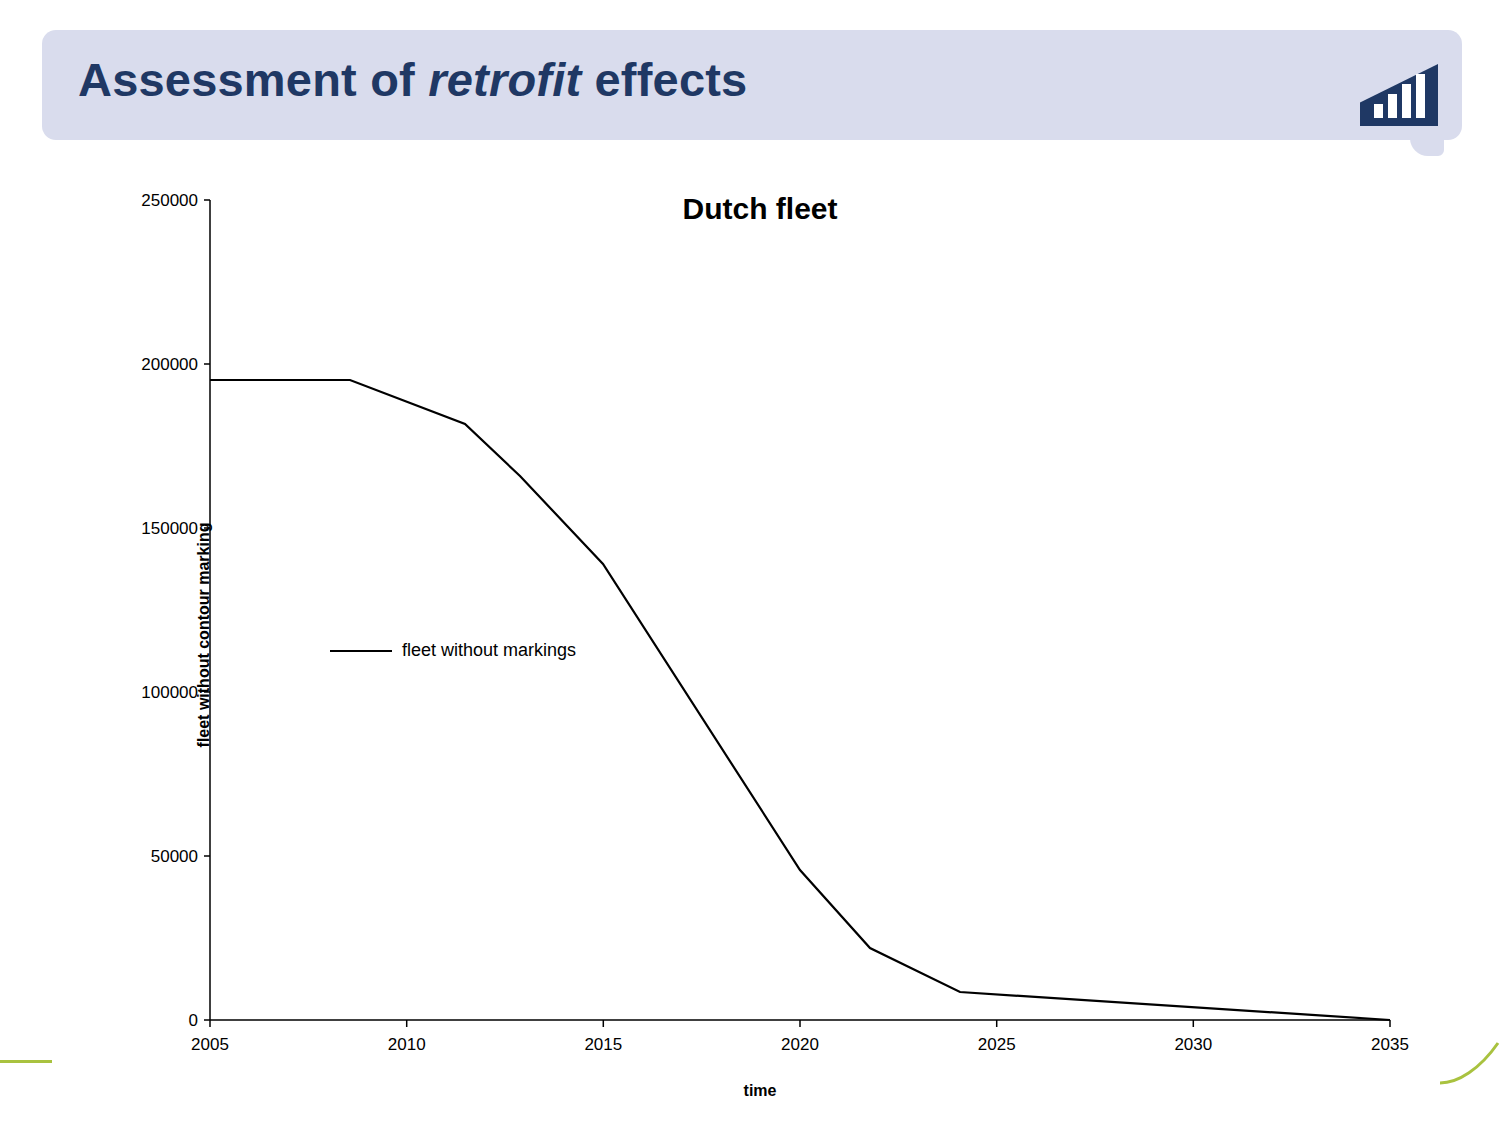Assessment of retrofit effects
Dutch fleet
fleet without contour marking
time
fleet without markings
0 50000 100000 150000 200000 250000 2005 2010 2015 2020 2025 2030 2035